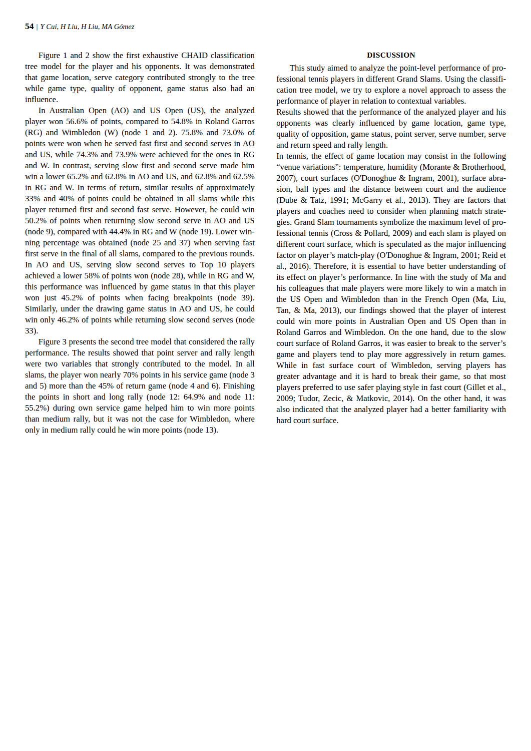54|Y Cui, H Liu, H Liu, MA Gómez
Figure 1 and 2 show the first exhaustive CHAID classification tree model for the player and his opponents. It was demonstrated that game location, serve category contributed strongly to the tree while game type, quality of opponent, game status also had an influence.
In Australian Open (AO) and US Open (US), the analyzed player won 56.6% of points, compared to 54.8% in Roland Garros (RG) and Wimbledon (W) (node 1 and 2). 75.8% and 73.0% of points were won when he served fast first and second serves in AO and US, while 74.3% and 73.9% were achieved for the ones in RG and W. In contrast, serving slow first and second serve made him win a lower 65.2% and 62.8% in AO and US, and 62.8% and 62.5% in RG and W. In terms of return, similar results of approximately 33% and 40% of points could be obtained in all slams while this player returned first and second fast serve. However, he could win 50.2% of points when returning slow second serve in AO and US (node 9), compared with 44.4% in RG and W (node 19). Lower winning percentage was obtained (node 25 and 37) when serving fast first serve in the final of all slams, compared to the previous rounds. In AO and US, serving slow second serves to Top 10 players achieved a lower 58% of points won (node 28), while in RG and W, this performance was influenced by game status in that this player won just 45.2% of points when facing breakpoints (node 39). Similarly, under the drawing game status in AO and US, he could win only 46.2% of points while returning slow second serves (node 33).
Figure 3 presents the second tree model that considered the rally performance. The results showed that point server and rally length were two variables that strongly contributed to the model. In all slams, the player won nearly 70% points in his service game (node 3 and 5) more than the 45% of return game (node 4 and 6). Finishing the points in short and long rally (node 12: 64.9% and node 11: 55.2%) during own service game helped him to win more points than medium rally, but it was not the case for Wimbledon, where only in medium rally could he win more points (node 13).
Discussion
This study aimed to analyze the point-level performance of professional tennis players in different Grand Slams. Using the classification tree model, we try to explore a novel approach to assess the performance of player in relation to contextual variables.
Results showed that the performance of the analyzed player and his opponents was clearly influenced by game location, game type, quality of opposition, game status, point server, serve number, serve and return speed and rally length.
In tennis, the effect of game location may consist in the following “venue variations”: temperature, humidity (Morante & Brotherhood, 2007), court surfaces (O'Donoghue & Ingram, 2001), surface abrasion, ball types and the distance between court and the audience (Dube & Tatz, 1991; McGarry et al., 2013). They are factors that players and coaches need to consider when planning match strategies. Grand Slam tournaments symbolize the maximum level of professional tennis (Cross & Pollard, 2009) and each slam is played on different court surface, which is speculated as the major influencing factor on player’s match-play (O'Donoghue & Ingram, 2001; Reid et al., 2016). Therefore, it is essential to have better understanding of its effect on player’s performance. In line with the study of Ma and his colleagues that male players were more likely to win a match in the US Open and Wimbledon than in the French Open (Ma, Liu, Tan, & Ma, 2013), our findings showed that the player of interest could win more points in Australian Open and US Open than in Roland Garros and Wimbledon. On the one hand, due to the slow court surface of Roland Garros, it was easier to break to the server’s game and players tend to play more aggressively in return games. While in fast surface court of Wimbledon, serving players has greater advantage and it is hard to break their game, so that most players preferred to use safer playing style in fast court (Gillet et al., 2009; Tudor, Zecic, & Matkovic, 2014). On the other hand, it was also indicated that the analyzed player had a better familiarity with hard court surface.